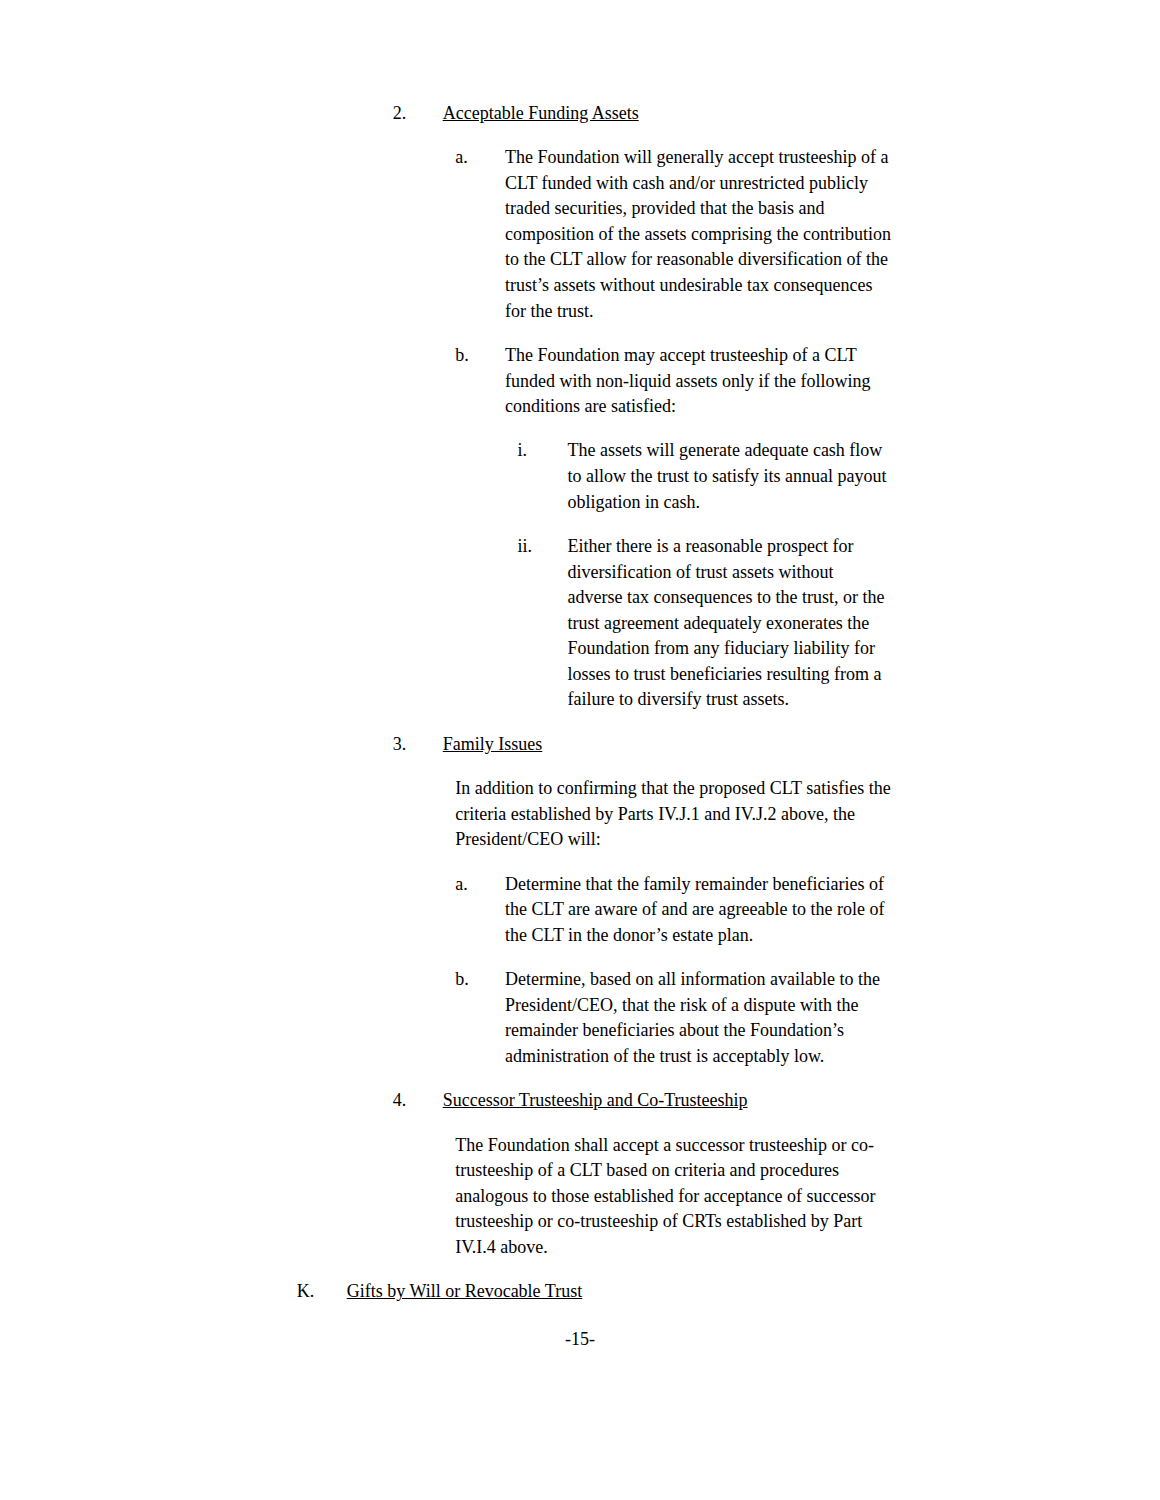2.
Acceptable Funding Assets
a.
The Foundation will generally accept trusteeship of a CLT funded with cash and/or unrestricted publicly traded securities, provided that the basis and composition of the assets comprising the contribution to the CLT allow for reasonable diversification of the trust’s assets without undesirable tax consequences for the trust.
b.
The Foundation may accept trusteeship of a CLT funded with non-liquid assets only if the following conditions are satisfied:
i.
The assets will generate adequate cash flow to allow the trust to satisfy its annual payout obligation in cash.
ii.
Either there is a reasonable prospect for diversification of trust assets without adverse tax consequences to the trust, or the trust agreement adequately exonerates the Foundation from any fiduciary liability for losses to trust beneficiaries resulting from a failure to diversify trust assets.
3.
Family Issues
In addition to confirming that the proposed CLT satisfies the criteria established by Parts IV.J.1 and IV.J.2 above, the President/CEO will:
a.
Determine that the family remainder beneficiaries of the CLT are aware of and are agreeable to the role of the CLT in the donor’s estate plan.
b.
Determine, based on all information available to the President/CEO, that the risk of a dispute with the remainder beneficiaries about the Foundation’s administration of the trust is acceptably low.
4.
Successor Trusteeship and Co-Trusteeship
The Foundation shall accept a successor trusteeship or co-trusteeship of a CLT based on criteria and procedures analogous to those established for acceptance of successor trusteeship or co-trusteeship of CRTs established by Part IV.I.4 above.
K.
Gifts by Will or Revocable Trust
-15-